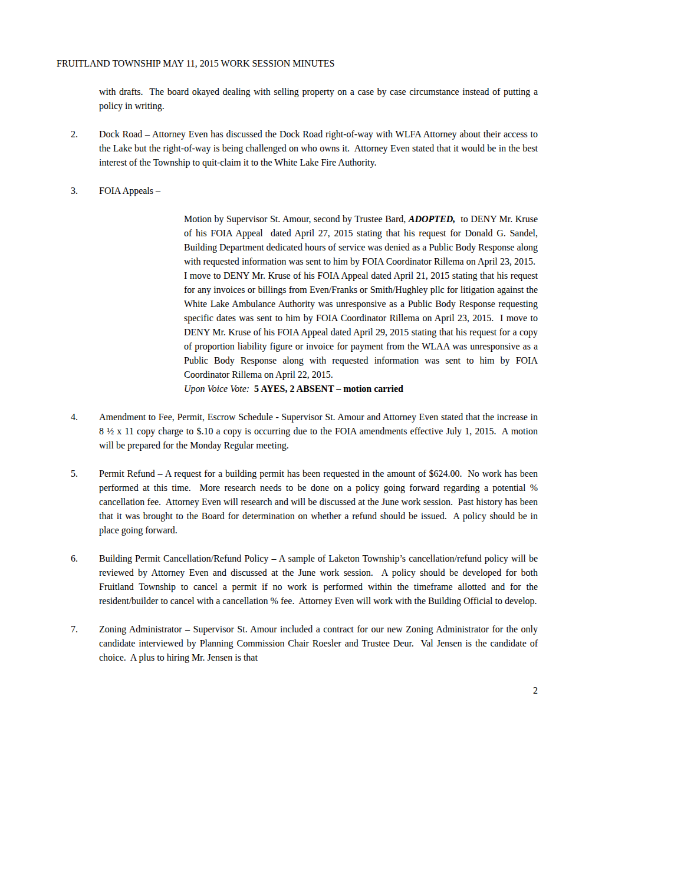FRUITLAND TOWNSHIP MAY 11, 2015 WORK SESSION MINUTES
with drafts. The board okayed dealing with selling property on a case by case circumstance instead of putting a policy in writing.
2.
Dock Road – Attorney Even has discussed the Dock Road right-of-way with WLFA Attorney about their access to the Lake but the right-of-way is being challenged on who owns it. Attorney Even stated that it would be in the best interest of the Township to quit-claim it to the White Lake Fire Authority.
3.
FOIA Appeals –
Motion by Supervisor St. Amour, second by Trustee Bard, ADOPTED, to DENY Mr. Kruse of his FOIA Appeal dated April 27, 2015 stating that his request for Donald G. Sandel, Building Department dedicated hours of service was denied as a Public Body Response along with requested information was sent to him by FOIA Coordinator Rillema on April 23, 2015. I move to DENY Mr. Kruse of his FOIA Appeal dated April 21, 2015 stating that his request for any invoices or billings from Even/Franks or Smith/Hughley pllc for litigation against the White Lake Ambulance Authority was unresponsive as a Public Body Response requesting specific dates was sent to him by FOIA Coordinator Rillema on April 23, 2015. I move to DENY Mr. Kruse of his FOIA Appeal dated April 29, 2015 stating that his request for a copy of proportion liability figure or invoice for payment from the WLAA was unresponsive as a Public Body Response along with requested information was sent to him by FOIA Coordinator Rillema on April 22, 2015.
Upon Voice Vote: 5 AYES, 2 ABSENT – motion carried
4.
Amendment to Fee, Permit, Escrow Schedule - Supervisor St. Amour and Attorney Even stated that the increase in 8 ½ x 11 copy charge to $.10 a copy is occurring due to the FOIA amendments effective July 1, 2015. A motion will be prepared for the Monday Regular meeting.
5.
Permit Refund – A request for a building permit has been requested in the amount of $624.00. No work has been performed at this time. More research needs to be done on a policy going forward regarding a potential % cancellation fee. Attorney Even will research and will be discussed at the June work session. Past history has been that it was brought to the Board for determination on whether a refund should be issued. A policy should be in place going forward.
6.
Building Permit Cancellation/Refund Policy – A sample of Laketon Township’s cancellation/refund policy will be reviewed by Attorney Even and discussed at the June work session. A policy should be developed for both Fruitland Township to cancel a permit if no work is performed within the timeframe allotted and for the resident/builder to cancel with a cancellation % fee. Attorney Even will work with the Building Official to develop.
7.
Zoning Administrator – Supervisor St. Amour included a contract for our new Zoning Administrator for the only candidate interviewed by Planning Commission Chair Roesler and Trustee Deur. Val Jensen is the candidate of choice. A plus to hiring Mr. Jensen is that
2